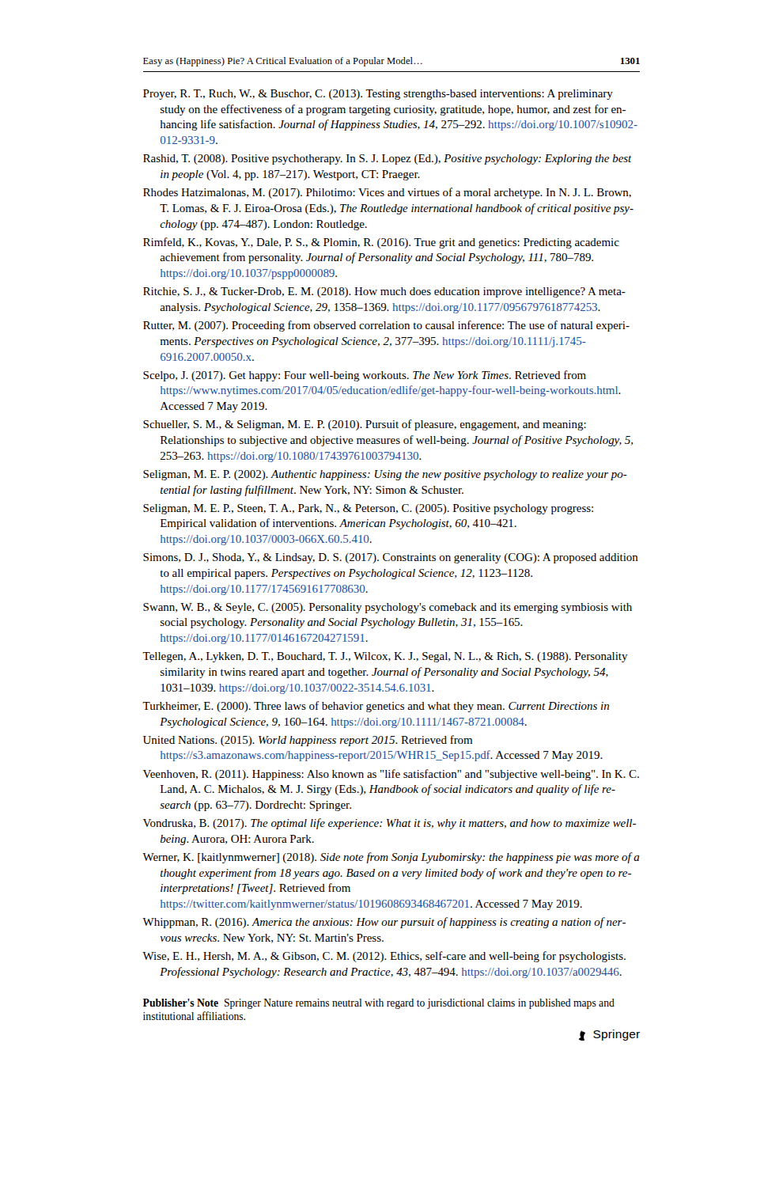Easy as (Happiness) Pie? A Critical Evaluation of a Popular Model… 1301
Proyer, R. T., Ruch, W., & Buschor, C. (2013). Testing strengths-based interventions: A preliminary study on the effectiveness of a program targeting curiosity, gratitude, hope, humor, and zest for enhancing life satisfaction. Journal of Happiness Studies, 14, 275–292. https://doi.org/10.1007/s10902-012-9331-9.
Rashid, T. (2008). Positive psychotherapy. In S. J. Lopez (Ed.), Positive psychology: Exploring the best in people (Vol. 4, pp. 187–217). Westport, CT: Praeger.
Rhodes Hatzimalonas, M. (2017). Philotimo: Vices and virtues of a moral archetype. In N. J. L. Brown, T. Lomas, & F. J. Eiroa-Orosa (Eds.), The Routledge international handbook of critical positive psychology (pp. 474–487). London: Routledge.
Rimfeld, K., Kovas, Y., Dale, P. S., & Plomin, R. (2016). True grit and genetics: Predicting academic achievement from personality. Journal of Personality and Social Psychology, 111, 780–789. https://doi.org/10.1037/pspp0000089.
Ritchie, S. J., & Tucker-Drob, E. M. (2018). How much does education improve intelligence? A meta-analysis. Psychological Science, 29, 1358–1369. https://doi.org/10.1177/0956797618774253.
Rutter, M. (2007). Proceeding from observed correlation to causal inference: The use of natural experiments. Perspectives on Psychological Science, 2, 377–395. https://doi.org/10.1111/j.1745-6916.2007.00050.x.
Scelpo, J. (2017). Get happy: Four well-being workouts. The New York Times. Retrieved from https://www.nytimes.com/2017/04/05/education/edlife/get-happy-four-well-being-workouts.html. Accessed 7 May 2019.
Schueller, S. M., & Seligman, M. E. P. (2010). Pursuit of pleasure, engagement, and meaning: Relationships to subjective and objective measures of well-being. Journal of Positive Psychology, 5, 253–263. https://doi.org/10.1080/17439761003794130.
Seligman, M. E. P. (2002). Authentic happiness: Using the new positive psychology to realize your potential for lasting fulfillment. New York, NY: Simon & Schuster.
Seligman, M. E. P., Steen, T. A., Park, N., & Peterson, C. (2005). Positive psychology progress: Empirical validation of interventions. American Psychologist, 60, 410–421. https://doi.org/10.1037/0003-066X.60.5.410.
Simons, D. J., Shoda, Y., & Lindsay, D. S. (2017). Constraints on generality (COG): A proposed addition to all empirical papers. Perspectives on Psychological Science, 12, 1123–1128. https://doi.org/10.1177/1745691617708630.
Swann, W. B., & Seyle, C. (2005). Personality psychology's comeback and its emerging symbiosis with social psychology. Personality and Social Psychology Bulletin, 31, 155–165. https://doi.org/10.1177/0146167204271591.
Tellegen, A., Lykken, D. T., Bouchard, T. J., Wilcox, K. J., Segal, N. L., & Rich, S. (1988). Personality similarity in twins reared apart and together. Journal of Personality and Social Psychology, 54, 1031–1039. https://doi.org/10.1037/0022-3514.54.6.1031.
Turkheimer, E. (2000). Three laws of behavior genetics and what they mean. Current Directions in Psychological Science, 9, 160–164. https://doi.org/10.1111/1467-8721.00084.
United Nations. (2015). World happiness report 2015. Retrieved from https://s3.amazonaws.com/happiness-report/2015/WHR15_Sep15.pdf. Accessed 7 May 2019.
Veenhoven, R. (2011). Happiness: Also known as "life satisfaction" and "subjective well-being". In K. C. Land, A. C. Michalos, & M. J. Sirgy (Eds.), Handbook of social indicators and quality of life research (pp. 63–77). Dordrecht: Springer.
Vondruska, B. (2017). The optimal life experience: What it is, why it matters, and how to maximize well-being. Aurora, OH: Aurora Park.
Werner, K. [kaitlynmwerner] (2018). Side note from Sonja Lyubomirsky: the happiness pie was more of a thought experiment from 18 years ago. Based on a very limited body of work and they're open to re-interpretations! [Tweet]. Retrieved from https://twitter.com/kaitlynmwerner/status/1019608693468467201. Accessed 7 May 2019.
Whippman, R. (2016). America the anxious: How our pursuit of happiness is creating a nation of nervous wrecks. New York, NY: St. Martin's Press.
Wise, E. H., Hersh, M. A., & Gibson, C. M. (2012). Ethics, self-care and well-being for psychologists. Professional Psychology: Research and Practice, 43, 487–494. https://doi.org/10.1037/a0029446.
Publisher's Note Springer Nature remains neutral with regard to jurisdictional claims in published maps and institutional affiliations.
Springer